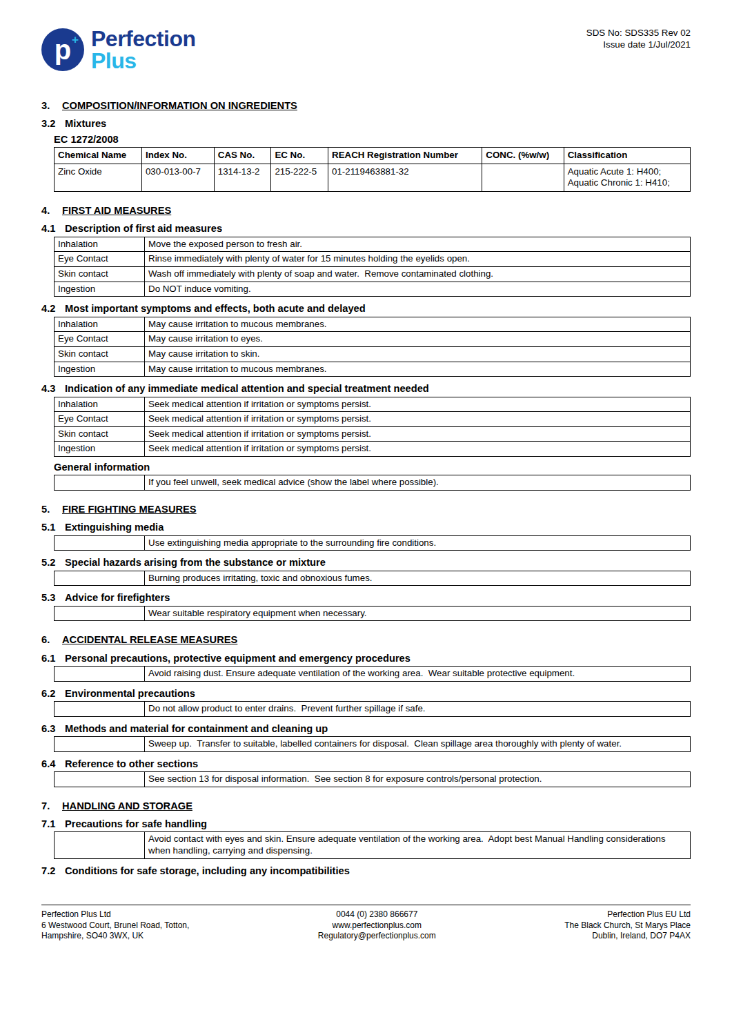p+
Perfection
Plus
SDS No: SDS335 Rev 02
Issue date 1/Jul/2021
3. COMPOSITION/INFORMATION ON INGREDIENTS
3.2 Mixtures
EC 1272/2008
| Chemical Name | Index No. | CAS No. | EC No. | REACH Registration Number | CONC. (%w/w) | Classification |
| --- | --- | --- | --- | --- | --- | --- |
| Zinc Oxide | 030-013-00-7 | 1314-13-2 | 215-222-5 | 01-2119463881-32 | | Aquatic Acute 1: H400; Aquatic Chronic 1: H410; |
4. FIRST AID MEASURES
4.1 Description of first aid measures
| Inhalation | Move the exposed person to fresh air. |
| Eye Contact | Rinse immediately with plenty of water for 15 minutes holding the eyelids open. |
| Skin contact | Wash off immediately with plenty of soap and water. Remove contaminated clothing. |
| Ingestion | Do NOT induce vomiting. |
4.2 Most important symptoms and effects, both acute and delayed
| Inhalation | May cause irritation to mucous membranes. |
| Eye Contact | May cause irritation to eyes. |
| Skin contact | May cause irritation to skin. |
| Ingestion | May cause irritation to mucous membranes. |
4.3 Indication of any immediate medical attention and special treatment needed
| Inhalation | Seek medical attention if irritation or symptoms persist. |
| Eye Contact | Seek medical attention if irritation or symptoms persist. |
| Skin contact | Seek medical attention if irritation or symptoms persist. |
| Ingestion | Seek medical attention if irritation or symptoms persist. |
General information
| | If you feel unwell, seek medical advice (show the label where possible). |
5. FIRE FIGHTING MEASURES
5.1 Extinguishing media
| | Use extinguishing media appropriate to the surrounding fire conditions. |
5.2 Special hazards arising from the substance or mixture
| | Burning produces irritating, toxic and obnoxious fumes. |
5.3 Advice for firefighters
| | Wear suitable respiratory equipment when necessary. |
6. ACCIDENTAL RELEASE MEASURES
6.1 Personal precautions, protective equipment and emergency procedures
| | Avoid raising dust. Ensure adequate ventilation of the working area. Wear suitable protective equipment. |
6.2 Environmental precautions
| | Do not allow product to enter drains. Prevent further spillage if safe. |
6.3 Methods and material for containment and cleaning up
| | Sweep up. Transfer to suitable, labelled containers for disposal. Clean spillage area thoroughly with plenty of water. |
6.4 Reference to other sections
| | See section 13 for disposal information. See section 8 for exposure controls/personal protection. |
7. HANDLING AND STORAGE
7.1 Precautions for safe handling
| | Avoid contact with eyes and skin. Ensure adequate ventilation of the working area. Adopt best Manual Handling considerations when handling, carrying and dispensing. |
7.2 Conditions for safe storage, including any incompatibilities
Perfection Plus Ltd
6 Westwood Court, Brunel Road, Totton,
Hampshire, SO40 3WX, UK
0044 (0) 2380 866677
www.perfectionplus.com
Regulatory@perfectionplus.com
Perfection Plus EU Ltd
The Black Church, St Marys Place
Dublin, Ireland, DO7 P4AX